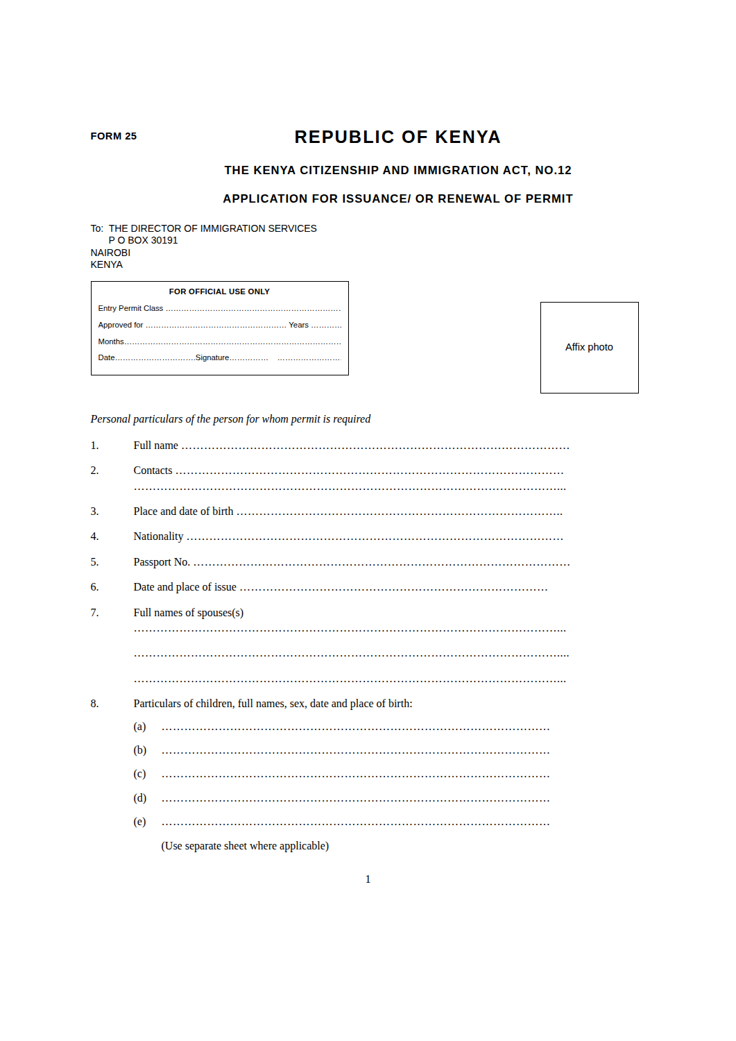FORM 25
REPUBLIC OF KENYA
THE KENYA CITIZENSHIP AND IMMIGRATION ACT, NO.12
APPLICATION FOR ISSUANCE/ OR RENEWAL OF PERMIT
To: THE DIRECTOR OF IMMIGRATION SERVICES
P O BOX 30191
NAIROBI
KENYA
FOR OFFICIAL USE ONLY
Entry Permit Class ……………………………………………………………………………………………
Approved for ……………………………………………… Years ………………………………
Months…………………………………………………………………………………………………
Date………………………….Signature…………… …………………………………………
Affix photo
Personal particulars of the person for whom permit is required
1. Full name …………………………………………………………………………………………
2. Contacts …………………………………………………………………………………………
…………………………………………………………………………………………………...
3. Place and date of birth …………………………………………………………………………..
4. Nationality ………………………………………………………………………………………
5. Passport No. ………………………………………………………………………………………
6. Date and place of issue ………………………………………………………………………
7. Full names of spouses(s)
…………………………………………………………………………………………………...
…………………………………………………………………………………………………....
…………………………………………………………………………………………………...
8. Particulars of children, full names, sex, date and place of birth:
(a)…………………………………………………………………………………………
(b)…………………………………………………………………………………………
(c)…………………………………………………………………………………………
(d)…………………………………………………………………………………………
(e)…………………………………………………………………………………………
(Use separate sheet where applicable)
1